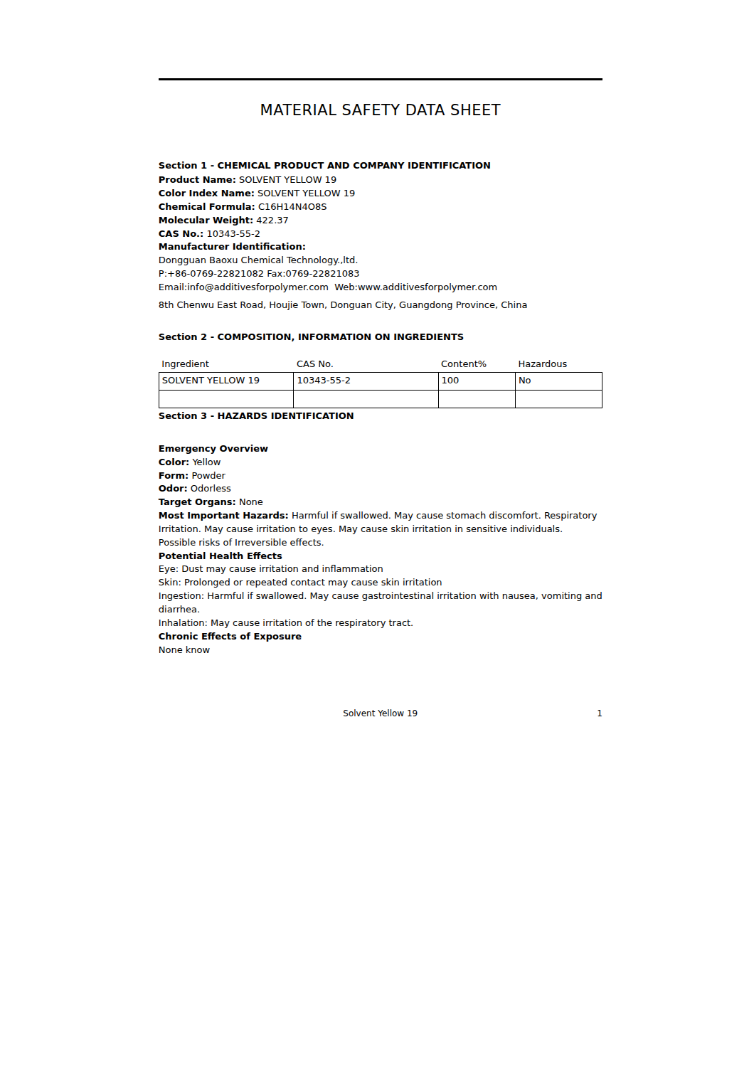MATERIAL SAFETY DATA SHEET
Section 1 - CHEMICAL PRODUCT AND COMPANY IDENTIFICATION
Product Name: SOLVENT YELLOW 19
Color Index Name: SOLVENT YELLOW 19
Chemical Formula: C16H14N4O8S
Molecular Weight: 422.37
CAS No.: 10343-55-2
Manufacturer Identification:
Dongguan Baoxu Chemical Technology.,ltd.
P:+86-0769-22821082 Fax:0769-22821083
Email:info@additivesforpolymer.com Web:www.additivesforpolymer.com
8th Chenwu East Road, Houjie Town, Donguan City, Guangdong Province, China
Section 2 - COMPOSITION, INFORMATION ON INGREDIENTS
| Ingredient | CAS No. | Content% | Hazardous |
| SOLVENT YELLOW 19 | 10343-55-2 | 100 | No |
Section 3 - HAZARDS IDENTIFICATION
Emergency Overview
Color: Yellow
Form: Powder
Odor: Odorless
Target Organs: None
Most Important Hazards: Harmful if swallowed. May cause stomach discomfort. Respiratory Irritation. May cause irritation to eyes. May cause skin irritation in sensitive individuals. Possible risks of Irreversible effects.
Potential Health Effects
Eye: Dust may cause irritation and inflammation
Skin: Prolonged or repeated contact may cause skin irritation
Ingestion: Harmful if swallowed. May cause gastrointestinal irritation with nausea, vomiting and diarrhea.
Inhalation: May cause irritation of the respiratory tract.
Chronic Effects of Exposure
None know
Solvent Yellow 19
1